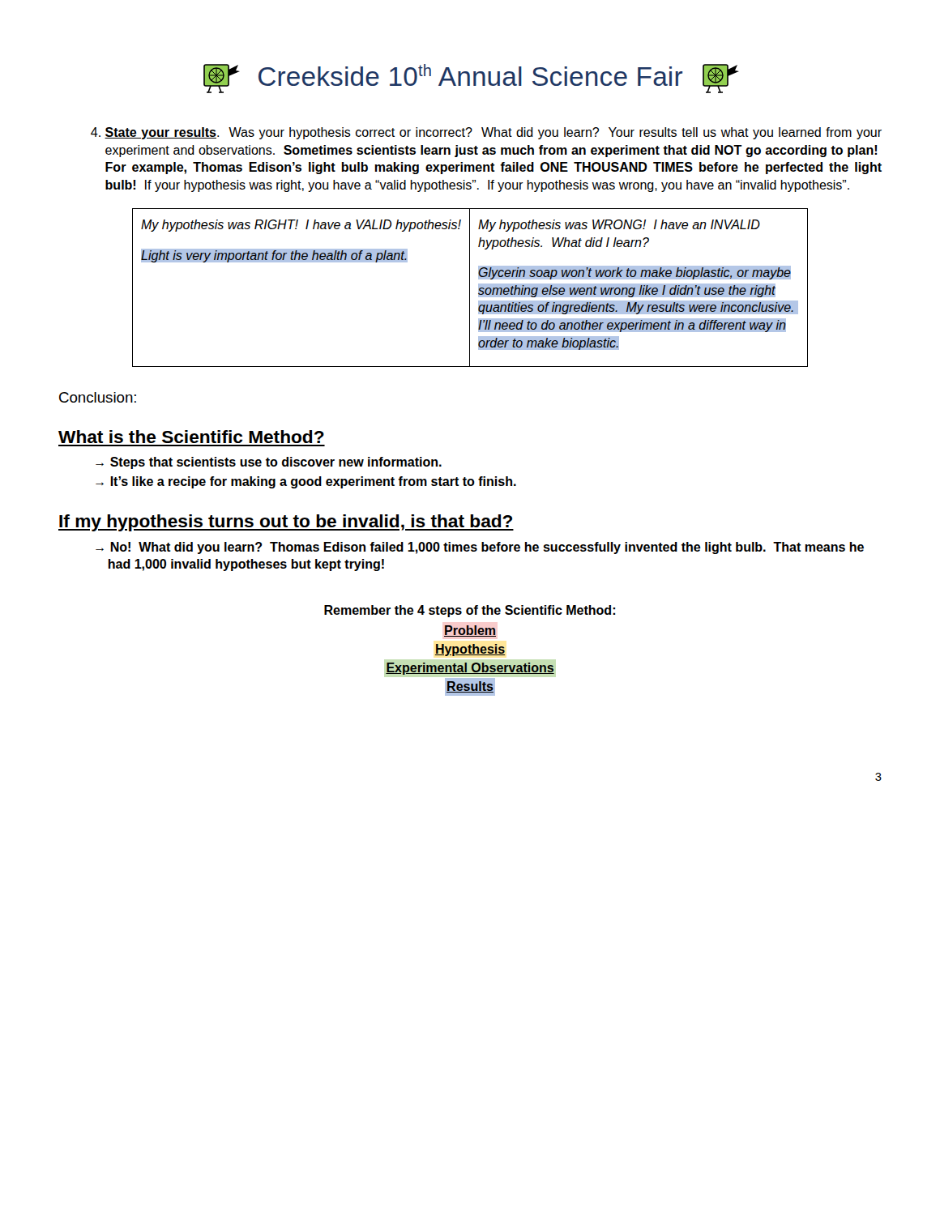Creekside 10th Annual Science Fair
State your results. Was your hypothesis correct or incorrect? What did you learn? Your results tell us what you learned from your experiment and observations. Sometimes scientists learn just as much from an experiment that did NOT go according to plan! For example, Thomas Edison’s light bulb making experiment failed ONE THOUSAND TIMES before he perfected the light bulb! If your hypothesis was right, you have a “valid hypothesis”. If your hypothesis was wrong, you have an “invalid hypothesis”.
| My hypothesis was RIGHT! I have a VALID hypothesis! Light is very important for the health of a plant. | My hypothesis was WRONG! I have an INVALID hypothesis. What did I learn? Glycerin soap won’t work to make bioplastic, or maybe something else went wrong like I didn’t use the right quantities of ingredients. My results were inconclusive. I’ll need to do another experiment in a different way in order to make bioplastic. |
Conclusion:
What is the Scientific Method?
Steps that scientists use to discover new information.
It’s like a recipe for making a good experiment from start to finish.
If my hypothesis turns out to be invalid, is that bad?
No! What did you learn? Thomas Edison failed 1,000 times before he successfully invented the light bulb. That means he had 1,000 invalid hypotheses but kept trying!
Remember the 4 steps of the Scientific Method:
Problem
Hypothesis
Experimental Observations
Results
3